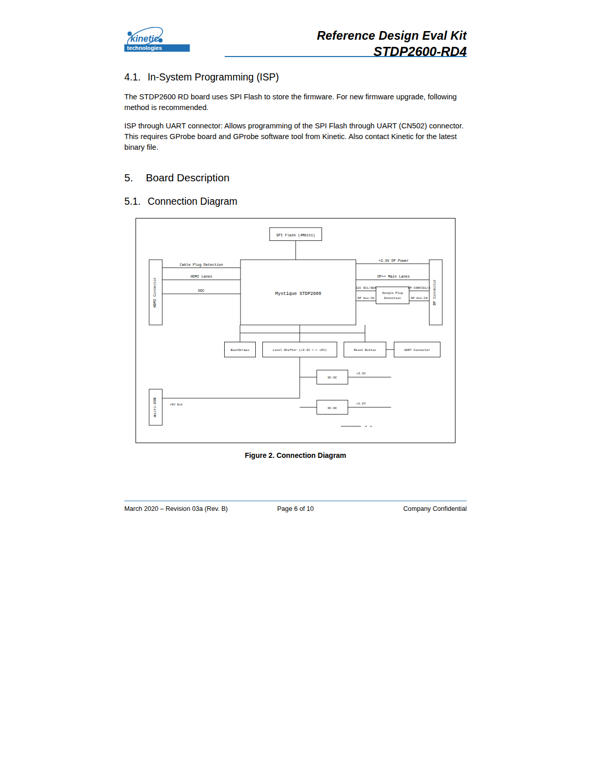kinetic technologies
Reference Design Eval Kit
STDP2600-RD4
4.1. In-System Programming (ISP)
The STDP2600 RD board uses SPI Flash to store the firmware. For new firmware upgrade, following method is recommended.
ISP through UART connector: Allows programming of the SPI Flash through UART (CN502) connector. This requires GProbe board and GProbe software tool from Kinetic. Also contact Kinetic for the latest binary file.
5. Board Description
5.1. Connection Diagram
SPI Flash (4Mbits) Mystique STDP2600 HDMI Connector DP Connector Cable Plug Detection HDMI Lanes DDC +3.3V DP Power DP++ Main Lanes Dongle Plug Detection I2C SCL/SDA DP Aux-CH DP CONFIG1/2 DP Aux-CH BootStraps Level Shifter (+3.3V <-> +5V) Reset Button UART Connector DC-DC +3.3V DC-DC +1.2V micro-USB +5V Ext
Figure 2. Connection Diagram
March 2020 – Revision 03a (Rev. B)
Page 6 of 10
Company Confidential